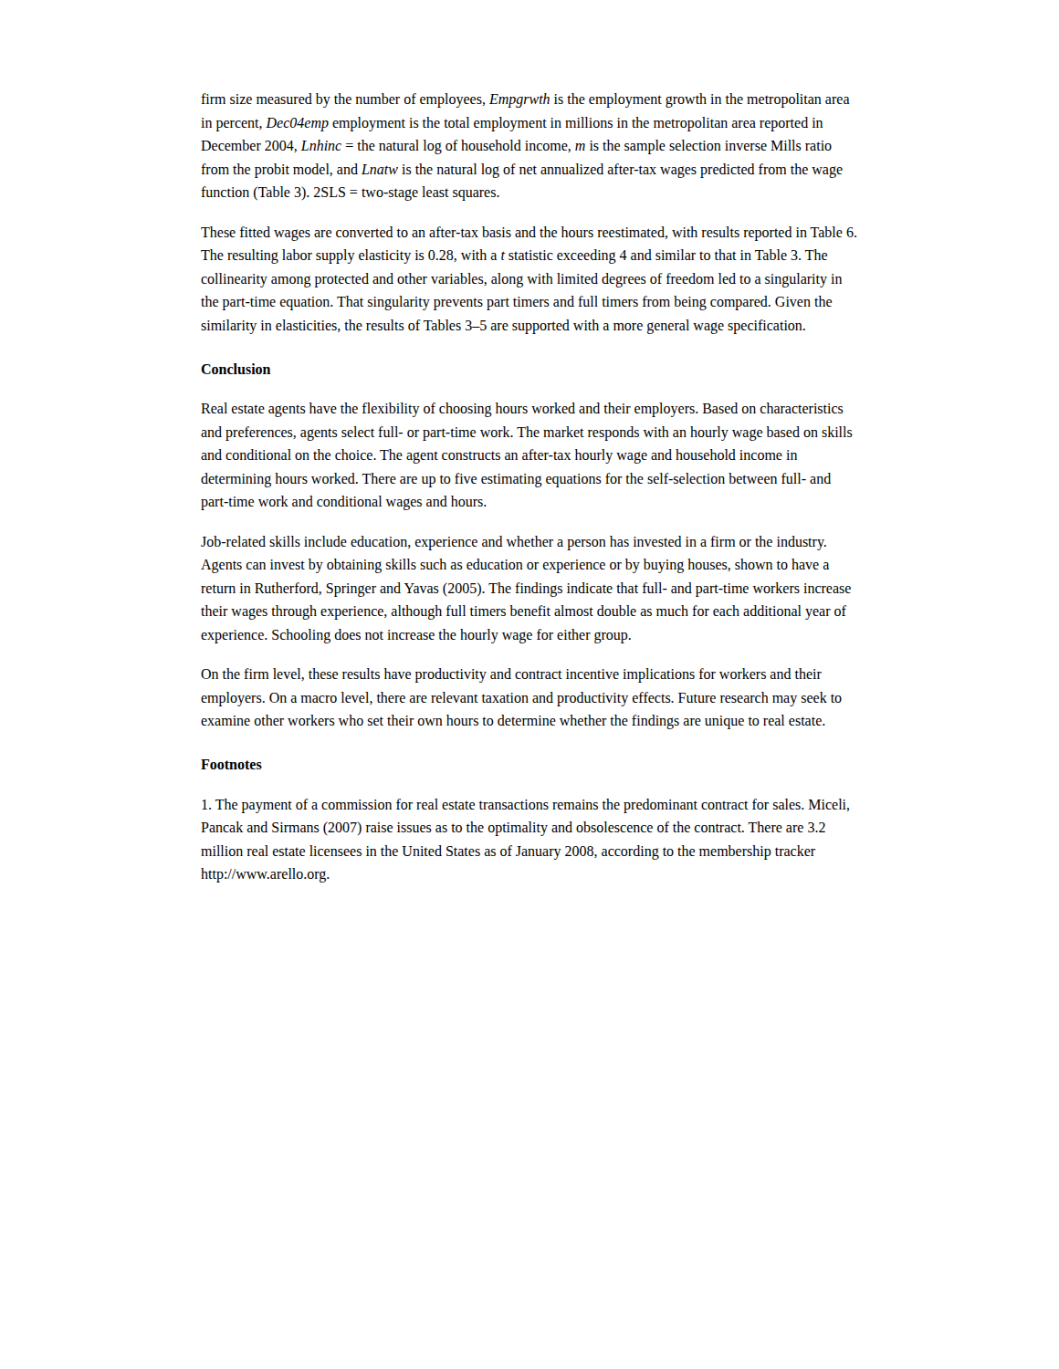firm size measured by the number of employees, Empgrwth is the employment growth in the metropolitan area in percent, Dec04emp employment is the total employment in millions in the metropolitan area reported in December 2004, Lnhinc = the natural log of household income, m is the sample selection inverse Mills ratio from the probit model, and Lnatw is the natural log of net annualized after-tax wages predicted from the wage function (Table 3). 2SLS = two-stage least squares.
These fitted wages are converted to an after-tax basis and the hours reestimated, with results reported in Table 6. The resulting labor supply elasticity is 0.28, with a t statistic exceeding 4 and similar to that in Table 3. The collinearity among protected and other variables, along with limited degrees of freedom led to a singularity in the part-time equation. That singularity prevents part timers and full timers from being compared. Given the similarity in elasticities, the results of Tables 3–5 are supported with a more general wage specification.
Conclusion
Real estate agents have the flexibility of choosing hours worked and their employers. Based on characteristics and preferences, agents select full- or part-time work. The market responds with an hourly wage based on skills and conditional on the choice. The agent constructs an after-tax hourly wage and household income in determining hours worked. There are up to five estimating equations for the self-selection between full- and part-time work and conditional wages and hours.
Job-related skills include education, experience and whether a person has invested in a firm or the industry. Agents can invest by obtaining skills such as education or experience or by buying houses, shown to have a return in Rutherford, Springer and Yavas (2005). The findings indicate that full- and part-time workers increase their wages through experience, although full timers benefit almost double as much for each additional year of experience. Schooling does not increase the hourly wage for either group.
On the firm level, these results have productivity and contract incentive implications for workers and their employers. On a macro level, there are relevant taxation and productivity effects. Future research may seek to examine other workers who set their own hours to determine whether the findings are unique to real estate.
Footnotes
1. The payment of a commission for real estate transactions remains the predominant contract for sales. Miceli, Pancak and Sirmans (2007) raise issues as to the optimality and obsolescence of the contract. There are 3.2 million real estate licensees in the United States as of January 2008, according to the membership tracker http://www.arello.org.